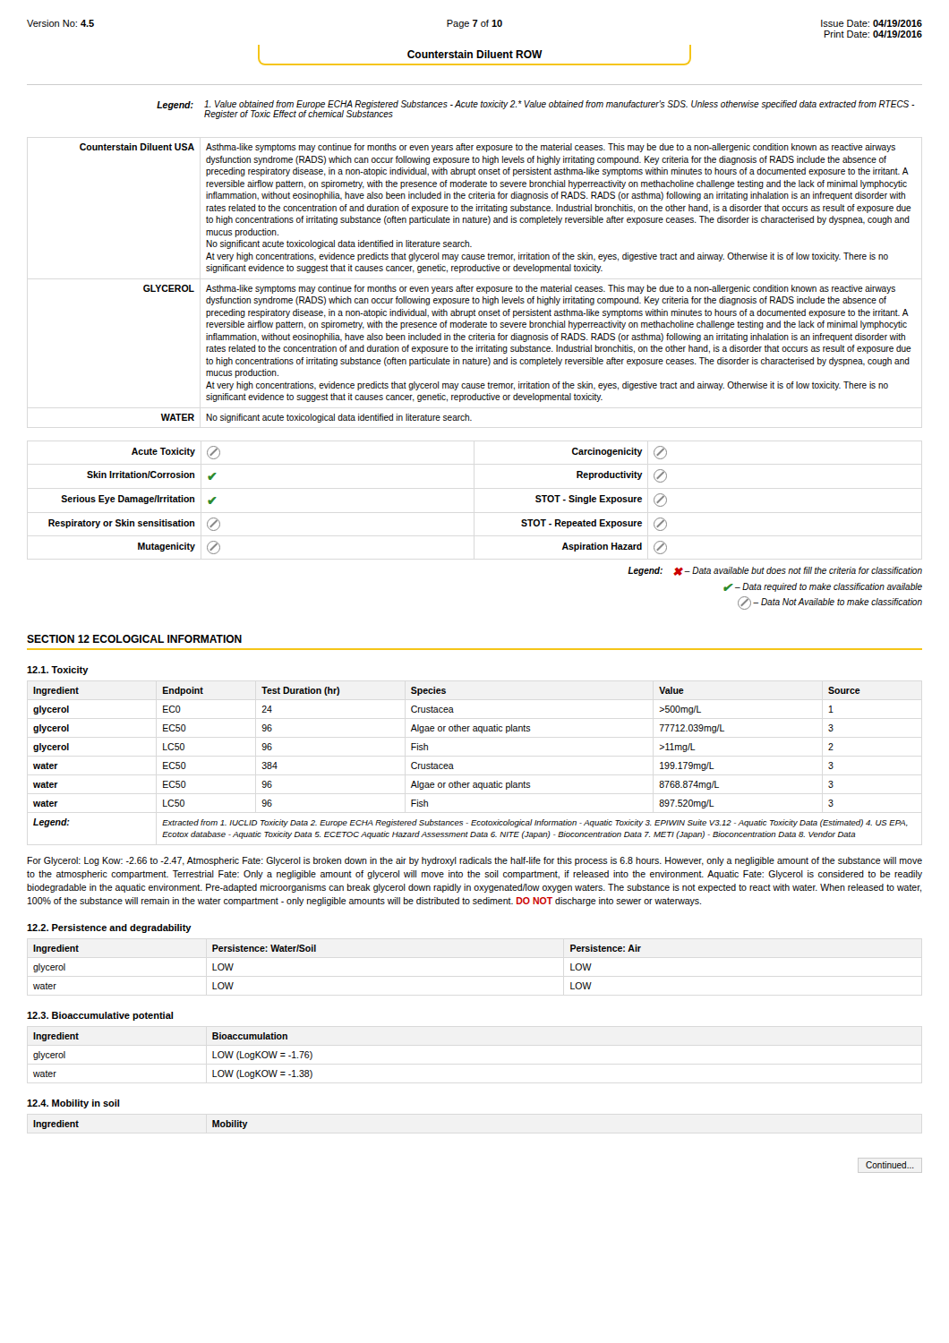Version No: 4.5
Page 7 of 10
Issue Date: 04/19/2016
Print Date: 04/19/2016
Counterstain Diluent ROW
| Legend: | 1. Value obtained from Europe ECHA Registered Substances - Acute toxicity 2.* Value obtained from manufacturer's SDS. Unless otherwise specified data extracted from RTECS - Register of Toxic Effect of chemical Substances |
| Counterstain Diluent USA | Asthma-like symptoms may continue for months or even years after exposure to the material ceases. This may be due to a non-allergenic condition known as reactive airways dysfunction syndrome (RADS) which can occur following exposure to high levels of highly irritating compound. Key criteria for the diagnosis of RADS include the absence of preceding respiratory disease, in a non-atopic individual, with abrupt onset of persistent asthma-like symptoms within minutes to hours of a documented exposure to the irritant. A reversible airflow pattern, on spirometry, with the presence of moderate to severe bronchial hyperreactivity on methacholine challenge testing and the lack of minimal lymphocytic inflammation, without eosinophilia, have also been included in the criteria for diagnosis of RADS. RADS (or asthma) following an irritating inhalation is an infrequent disorder with rates related to the concentration of and duration of exposure to the irritating substance. Industrial bronchitis, on the other hand, is a disorder that occurs as result of exposure due to high concentrations of irritating substance (often particulate in nature) and is completely reversible after exposure ceases. The disorder is characterised by dyspnea, cough and mucus production. No significant acute toxicological data identified in literature search. At very high concentrations, evidence predicts that glycerol may cause tremor, irritation of the skin, eyes, digestive tract and airway. Otherwise it is of low toxicity. There is no significant evidence to suggest that it causes cancer, genetic, reproductive or developmental toxicity. |
| GLYCEROL | Asthma-like symptoms may continue for months or even years after exposure to the material ceases. This may be due to a non-allergenic condition known as reactive airways dysfunction syndrome (RADS) which can occur following exposure to high levels of highly irritating compound. Key criteria for the diagnosis of RADS include the absence of preceding respiratory disease, in a non-atopic individual, with abrupt onset of persistent asthma-like symptoms within minutes to hours of a documented exposure to the irritant. A reversible airflow pattern, on spirometry, with the presence of moderate to severe bronchial hyperreactivity on methacholine challenge testing and the lack of minimal lymphocytic inflammation, without eosinophilia, have also been included in the criteria for diagnosis of RADS. RADS (or asthma) following an irritating inhalation is an infrequent disorder with rates related to the concentration of and duration of exposure to the irritating substance. Industrial bronchitis, on the other hand, is a disorder that occurs as result of exposure due to high concentrations of irritating substance (often particulate in nature) and is completely reversible after exposure ceases. The disorder is characterised by dyspnea, cough and mucus production. At very high concentrations, evidence predicts that glycerol may cause tremor, irritation of the skin, eyes, digestive tract and airway. Otherwise it is of low toxicity. There is no significant evidence to suggest that it causes cancer, genetic, reproductive or developmental toxicity. |
| WATER | No significant acute toxicological data identified in literature search. |
| Acute Toxicity | | Carcinogenicity | |
| Skin Irritation/Corrosion | ✔ | Reproductivity | |
| Serious Eye Damage/Irritation | ✔ | STOT - Single Exposure | |
| Respiratory or Skin sensitisation | | STOT - Repeated Exposure | |
| Mutagenicity | | Aspiration Hazard | |
Legend: ✖ – Data available but does not fill the criteria for classification
✔ – Data required to make classification available
– Data Not Available to make classification
SECTION 12 ECOLOGICAL INFORMATION
12.1. Toxicity
| Ingredient | Endpoint | Test Duration (hr) | Species | Value | Source |
| --- | --- | --- | --- | --- | --- |
| glycerol | EC0 | 24 | Crustacea | >500mg/L | 1 |
| glycerol | EC50 | 96 | Algae or other aquatic plants | 77712.039mg/L | 3 |
| glycerol | LC50 | 96 | Fish | >11mg/L | 2 |
| water | EC50 | 384 | Crustacea | 199.179mg/L | 3 |
| water | EC50 | 96 | Algae or other aquatic plants | 8768.874mg/L | 3 |
| water | LC50 | 96 | Fish | 897.520mg/L | 3 |
| Legend: | Extracted from 1. IUCLID Toxicity Data 2. Europe ECHA Registered Substances - Ecotoxicological Information - Aquatic Toxicity 3. EPIWIN Suite V3.12 - Aquatic Toxicity Data (Estimated) 4. US EPA, Ecotox database - Aquatic Toxicity Data 5. ECETOC Aquatic Hazard Assessment Data 6. NITE (Japan) - Bioconcentration Data 7. METI (Japan) - Bioconcentration Data 8. Vendor Data |
For Glycerol: Log Kow: -2.66 to -2.47, Atmospheric Fate: Glycerol is broken down in the air by hydroxyl radicals the half-life for this process is 6.8 hours. However, only a negligible amount of the substance will move to the atmospheric compartment. Terrestrial Fate: Only a negligible amount of glycerol will move into the soil compartment, if released into the environment. Aquatic Fate: Glycerol is considered to be readily biodegradable in the aquatic environment. Pre-adapted microorganisms can break glycerol down rapidly in oxygenated/low oxygen waters. The substance is not expected to react with water. When released to water, 100% of the substance will remain in the water compartment - only negligible amounts will be distributed to sediment. DO NOT discharge into sewer or waterways.
12.2. Persistence and degradability
| Ingredient | Persistence: Water/Soil | Persistence: Air |
| --- | --- | --- |
| glycerol | LOW | LOW |
| water | LOW | LOW |
12.3. Bioaccumulative potential
| Ingredient | Bioaccumulation |
| --- | --- |
| glycerol | LOW (LogKOW = -1.76) |
| water | LOW (LogKOW = -1.38) |
12.4. Mobility in soil
| Ingredient | Mobility |
| --- | --- |
Continued...